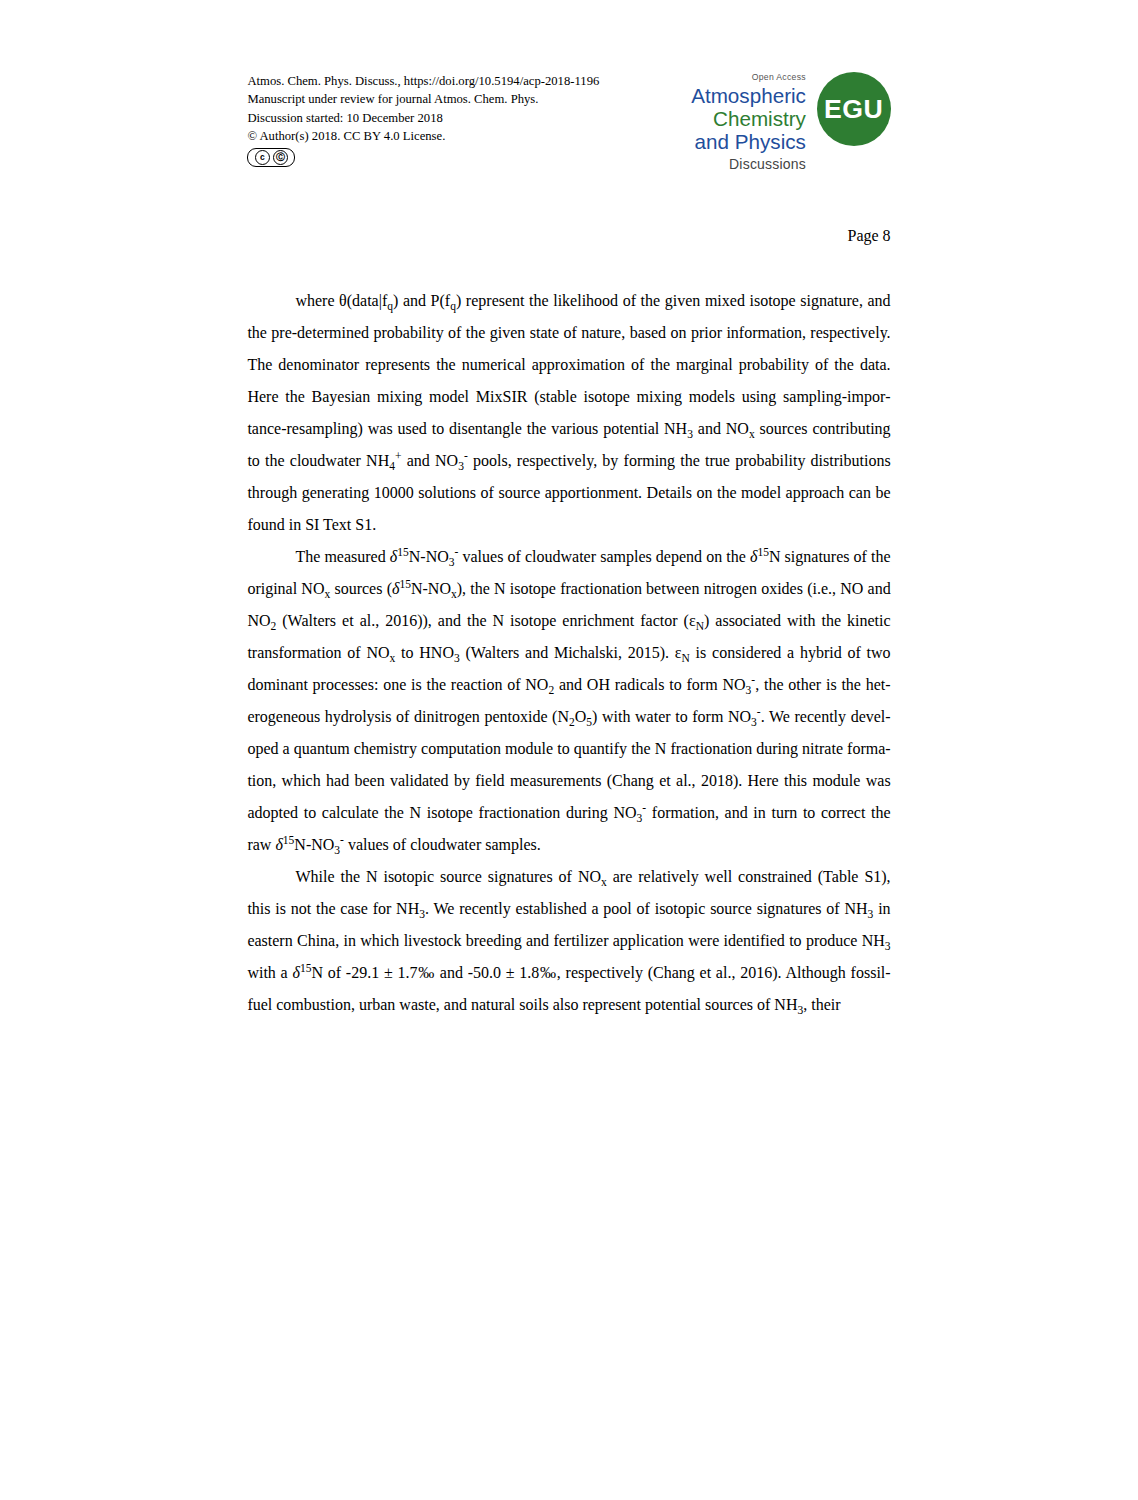Atmos. Chem. Phys. Discuss., https://doi.org/10.5194/acp-2018-1196
Manuscript under review for journal Atmos. Chem. Phys.
Discussion started: 10 December 2018
© Author(s) 2018. CC BY 4.0 License.
c Ⓒ
Open Access
Atmospheric Chemistry and Physics Discussions
EGU
Page 8
where θ(data|fq) and P(fq) represent the likelihood of the given mixed isotope signature, and the pre-determined probability of the given state of nature, based on prior information, respectively. The denominator represents the numerical approximation of the marginal probability of the data. Here the Bayesian mixing model MixSIR (stable isotope mixing models using sampling-importance-resampling) was used to disentangle the various potential NH3 and NOx sources contributing to the cloudwater NH4+ and NO3- pools, respectively, by forming the true probability distributions through generating 10000 solutions of source apportionment. Details on the model approach can be found in SI Text S1.
The measured δ15N-NO3- values of cloudwater samples depend on the δ15N signatures of the original NOx sources (δ15N-NOx), the N isotope fractionation between nitrogen oxides (i.e., NO and NO2 (Walters et al., 2016)), and the N isotope enrichment factor (εN) associated with the kinetic transformation of NOx to HNO3 (Walters and Michalski, 2015). εN is considered a hybrid of two dominant processes: one is the reaction of NO2 and OH radicals to form NO3-, the other is the heterogeneous hydrolysis of dinitrogen pentoxide (N2O5) with water to form NO3-. We recently developed a quantum chemistry computation module to quantify the N fractionation during nitrate formation, which had been validated by field measurements (Chang et al., 2018). Here this module was adopted to calculate the N isotope fractionation during NO3- formation, and in turn to correct the raw δ15N-NO3- values of cloudwater samples.
While the N isotopic source signatures of NOx are relatively well constrained (Table S1), this is not the case for NH3. We recently established a pool of isotopic source signatures of NH3 in eastern China, in which livestock breeding and fertilizer application were identified to produce NH3 with a δ15N of -29.1 ± 1.7‰ and -50.0 ± 1.8‰, respectively (Chang et al., 2016). Although fossil-fuel combustion, urban waste, and natural soils also represent potential sources of NH3, their